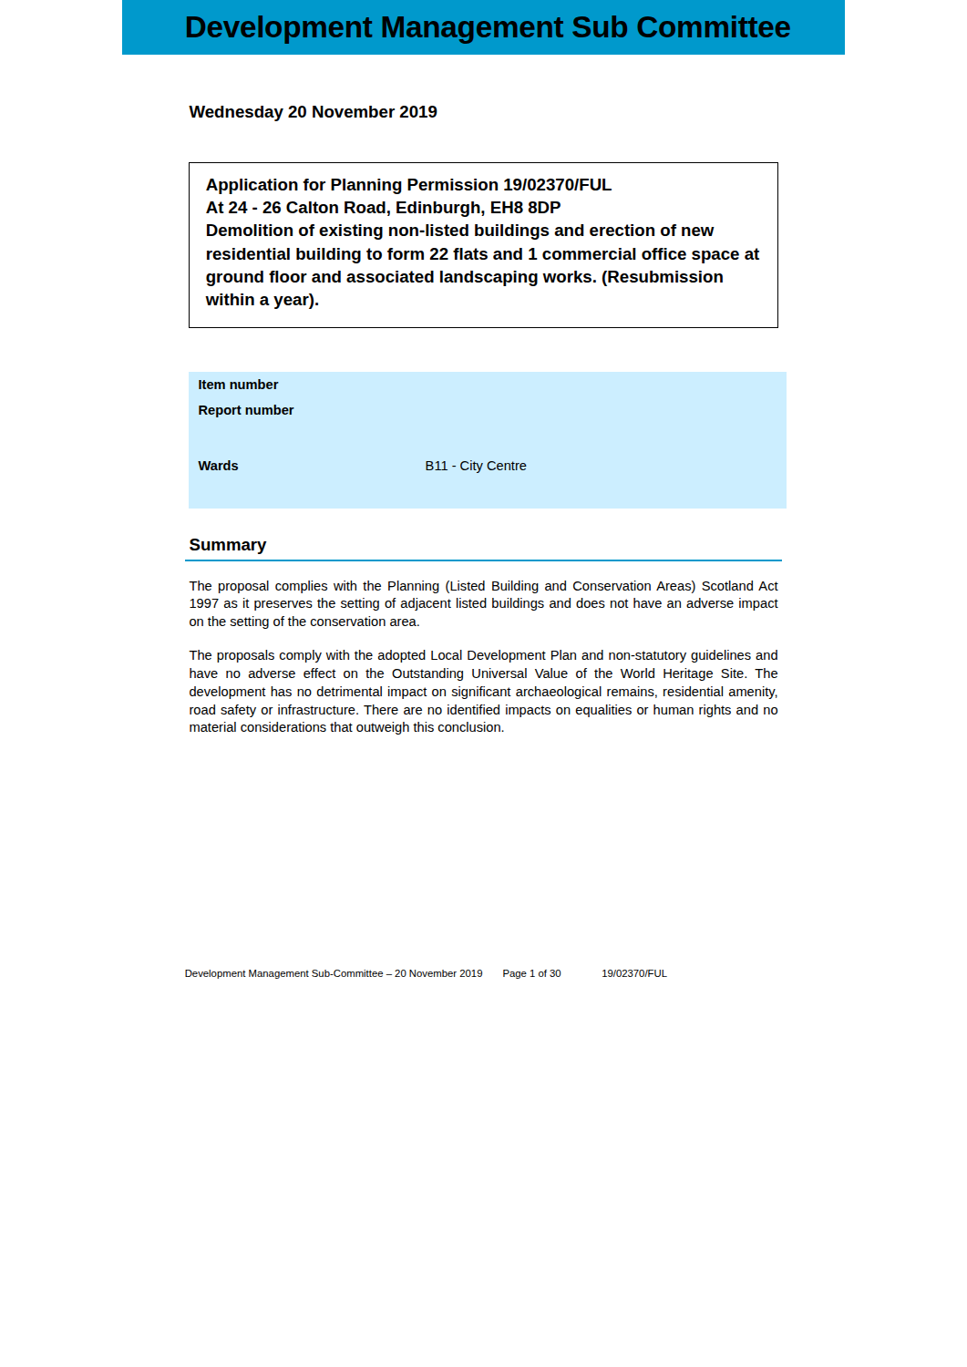Development Management Sub Committee
Wednesday 20 November 2019
Application for Planning Permission 19/02370/FUL
At 24 - 26 Calton Road, Edinburgh, EH8 8DP
Demolition of existing non-listed buildings and erection of new residential building to form 22 flats and 1 commercial office space at ground floor and associated landscaping works. (Resubmission within a year).
| Item number | |
| Report number | |
| Wards | B11 - City Centre |
Summary
The proposal complies with the Planning (Listed Building and Conservation Areas) Scotland Act 1997 as it preserves the setting of adjacent listed buildings and does not have an adverse impact on the setting of the conservation area.
The proposals comply with the adopted Local Development Plan and non-statutory guidelines and have no adverse effect on the Outstanding Universal Value of the World Heritage Site. The development has no detrimental impact on significant archaeological remains, residential amenity, road safety or infrastructure. There are no identified impacts on equalities or human rights and no material considerations that outweigh this conclusion.
Development Management Sub-Committee – 20 November 2019 Page 1 of 30 19/02370/FUL